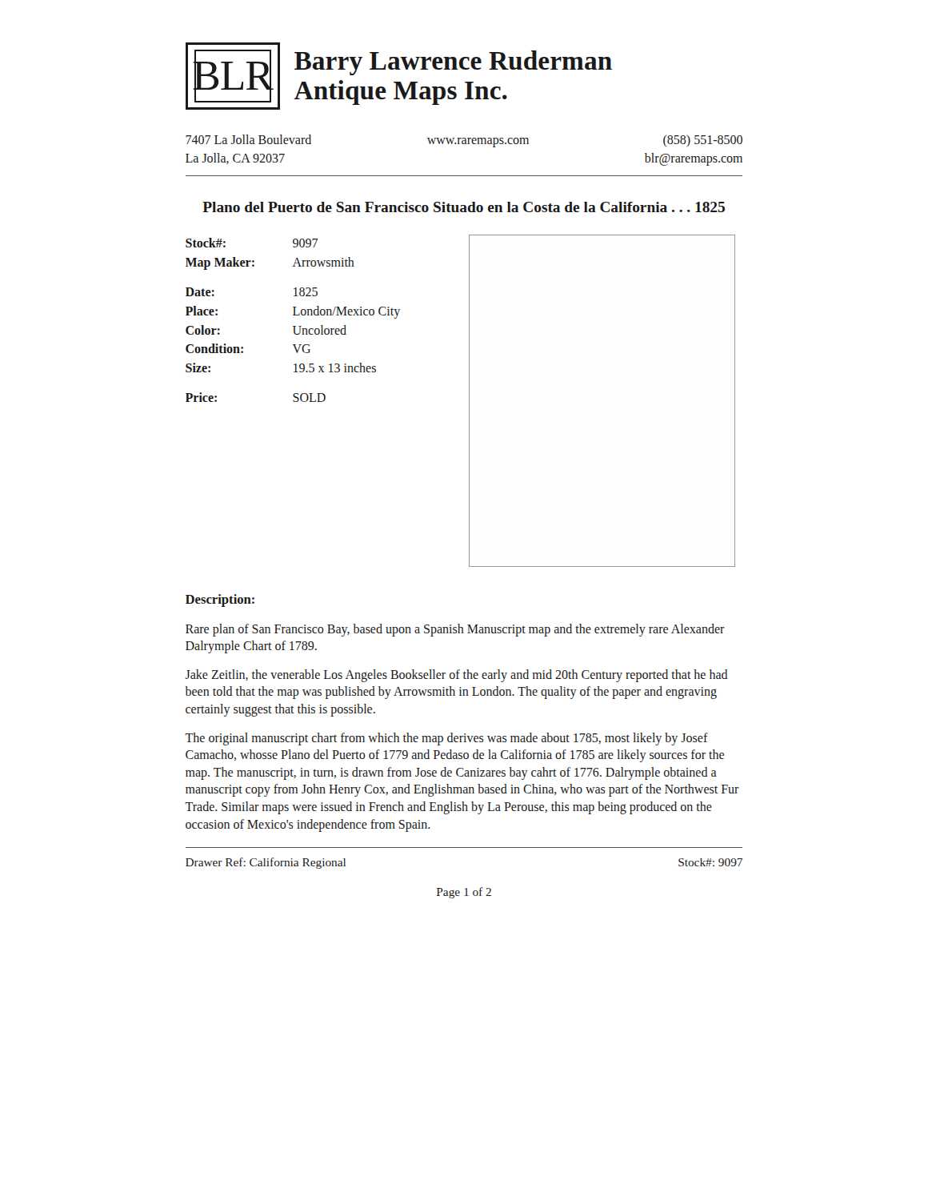BLR
Barry Lawrence Ruderman
Antique Maps Inc.
7407 La Jolla Boulevard
La Jolla, CA 92037
www.raremaps.com
(858) 551-8500
blr@raremaps.com
Plano del Puerto de San Francisco Situado en la Costa de la California . . . 1825
| Stock#: | 9097 |
| Map Maker: | Arrowsmith |
| Date: | 1825 |
| Place: | London/Mexico City |
| Color: | Uncolored |
| Condition: | VG |
| Size: | 19.5 x 13 inches |
| Price: | SOLD |
Description:
Rare plan of San Francisco Bay, based upon a Spanish Manuscript map and the extremely rare Alexander Dalrymple Chart of 1789.
Jake Zeitlin, the venerable Los Angeles Bookseller of the early and mid 20th Century reported that he had been told that the map was published by Arrowsmith in London. The quality of the paper and engraving certainly suggest that this is possible.
The original manuscript chart from which the map derives was made about 1785, most likely by Josef Camacho, whosse Plano del Puerto of 1779 and Pedaso de la California of 1785 are likely sources for the map. The manuscript, in turn, is drawn from Jose de Canizares bay cahrt of 1776. Dalrymple obtained a manuscript copy from John Henry Cox, and Englishman based in China, who was part of the Northwest Fur Trade. Similar maps were issued in French and English by La Perouse, this map being produced on the occasion of Mexico's independence from Spain.
Drawer Ref: California Regional
Stock#: 9097
Page 1 of 2